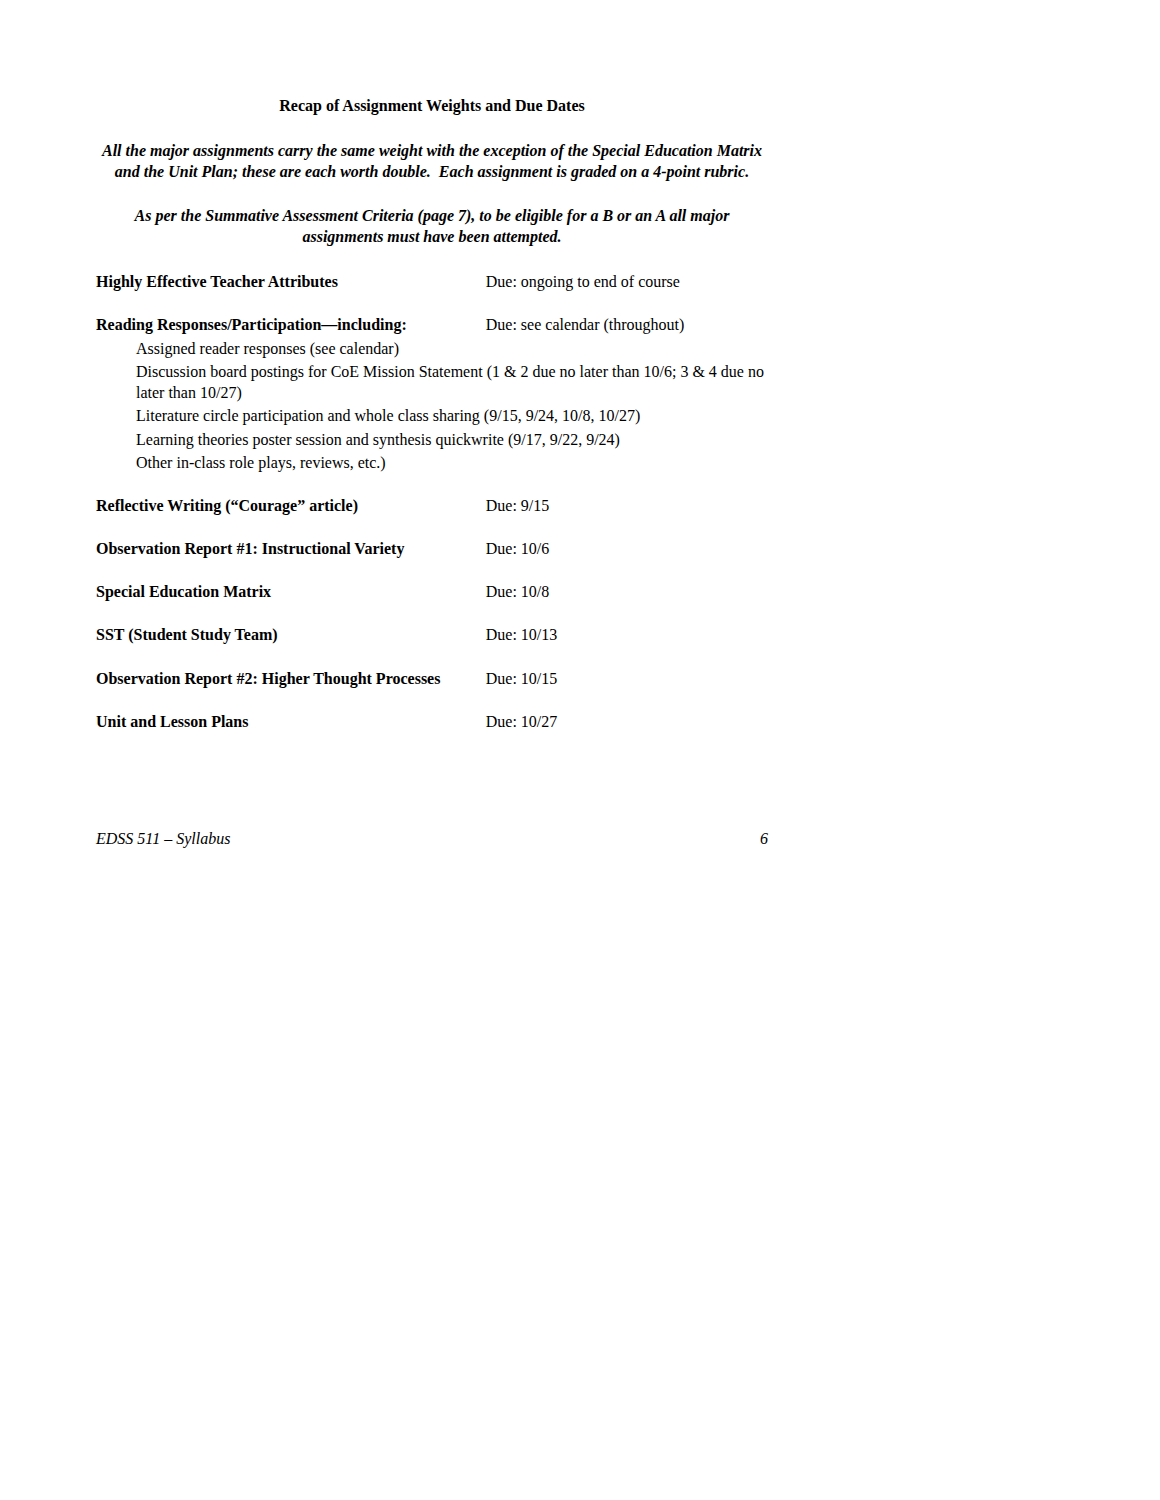Recap of Assignment Weights and Due Dates
All the major assignments carry the same weight with the exception of the Special Education Matrix and the Unit Plan; these are each worth double. Each assignment is graded on a 4-point rubric.
As per the Summative Assessment Criteria (page 7), to be eligible for a B or an A all major assignments must have been attempted.
Highly Effective Teacher Attributes Due: ongoing to end of course
Reading Responses/Participation—including: Due: see calendar (throughout)
Assigned reader responses (see calendar)
Discussion board postings for CoE Mission Statement (1 & 2 due no later than 10/6; 3 & 4 due no later than 10/27)
Literature circle participation and whole class sharing (9/15, 9/24, 10/8, 10/27)
Learning theories poster session and synthesis quickwrite (9/17, 9/22, 9/24)
Other in-class role plays, reviews, etc.)
Reflective Writing (“Courage” article) Due: 9/15
Observation Report #1: Instructional Variety Due: 10/6
Special Education Matrix Due: 10/8
SST (Student Study Team) Due: 10/13
Observation Report #2: Higher Thought Processes Due: 10/15
Unit and Lesson Plans Due: 10/27
EDSS 511 – Syllabus 6